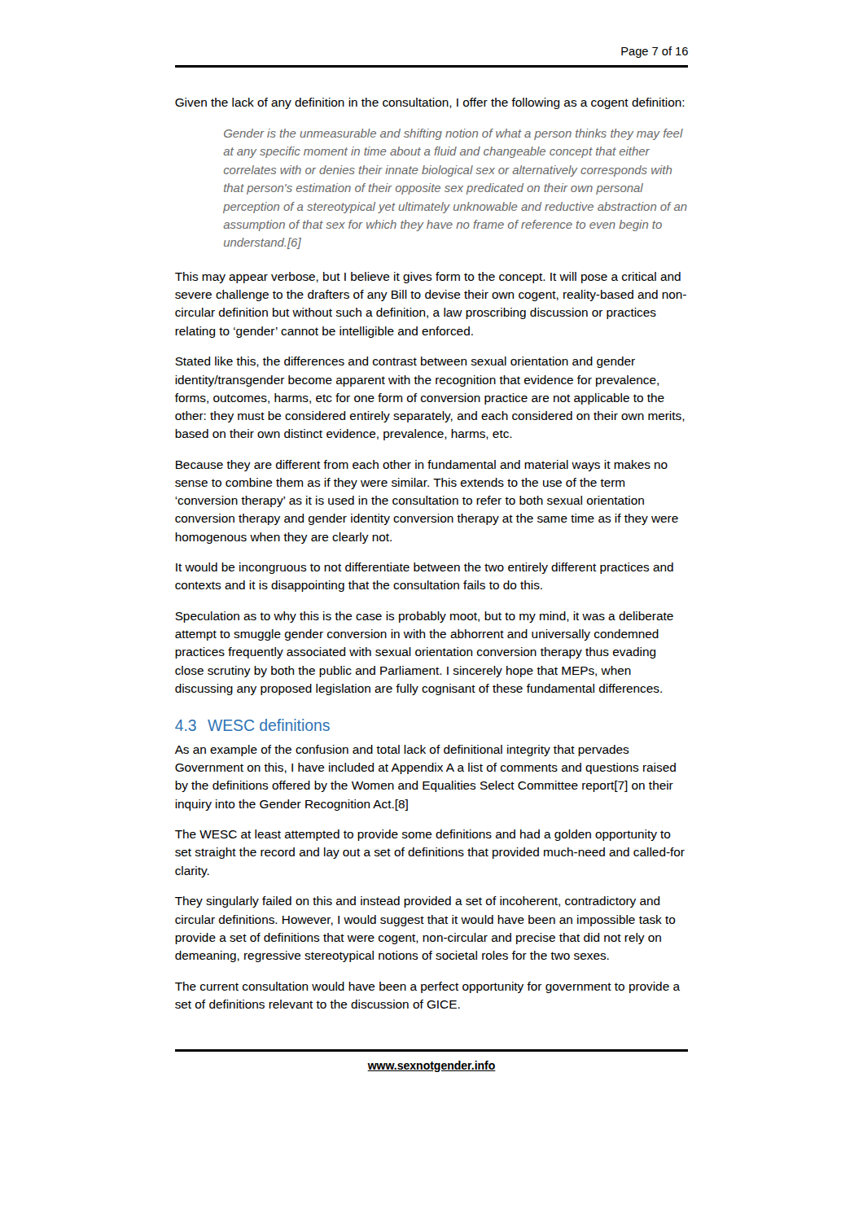Page 7 of 16
Given the lack of any definition in the consultation, I offer the following as a cogent definition:
Gender is the unmeasurable and shifting notion of what a person thinks they may feel at any specific moment in time about a fluid and changeable concept that either correlates with or denies their innate biological sex or alternatively corresponds with that person's estimation of their opposite sex predicated on their own personal perception of a stereotypical yet ultimately unknowable and reductive abstraction of an assumption of that sex for which they have no frame of reference to even begin to understand.[6]
This may appear verbose, but I believe it gives form to the concept. It will pose a critical and severe challenge to the drafters of any Bill to devise their own cogent, reality-based and non-circular definition but without such a definition, a law proscribing discussion or practices relating to ‘gender’ cannot be intelligible and enforced.
Stated like this, the differences and contrast between sexual orientation and gender identity/transgender become apparent with the recognition that evidence for prevalence, forms, outcomes, harms, etc for one form of conversion practice are not applicable to the other: they must be considered entirely separately, and each considered on their own merits, based on their own distinct evidence, prevalence, harms, etc.
Because they are different from each other in fundamental and material ways it makes no sense to combine them as if they were similar. This extends to the use of the term ‘conversion therapy’ as it is used in the consultation to refer to both sexual orientation conversion therapy and gender identity conversion therapy at the same time as if they were homogenous when they are clearly not.
It would be incongruous to not differentiate between the two entirely different practices and contexts and it is disappointing that the consultation fails to do this.
Speculation as to why this is the case is probably moot, but to my mind, it was a deliberate attempt to smuggle gender conversion in with the abhorrent and universally condemned practices frequently associated with sexual orientation conversion therapy thus evading close scrutiny by both the public and Parliament. I sincerely hope that MEPs, when discussing any proposed legislation are fully cognisant of these fundamental differences.
4.3 WESC definitions
As an example of the confusion and total lack of definitional integrity that pervades Government on this, I have included at Appendix A a list of comments and questions raised by the definitions offered by the Women and Equalities Select Committee report[7] on their inquiry into the Gender Recognition Act.[8]
The WESC at least attempted to provide some definitions and had a golden opportunity to set straight the record and lay out a set of definitions that provided much-need and called-for clarity.
They singularly failed on this and instead provided a set of incoherent, contradictory and circular definitions. However, I would suggest that it would have been an impossible task to provide a set of definitions that were cogent, non-circular and precise that did not rely on demeaning, regressive stereotypical notions of societal roles for the two sexes.
The current consultation would have been a perfect opportunity for government to provide a set of definitions relevant to the discussion of GICE.
www.sexnotgender.info